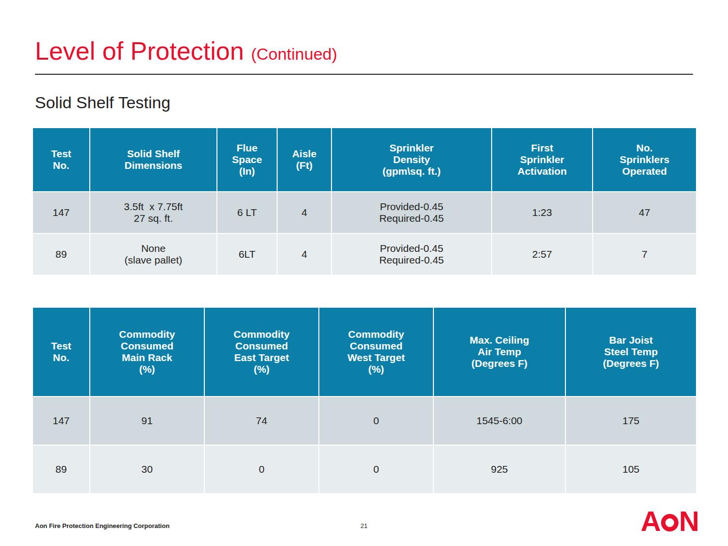Level of Protection (Continued)
Solid Shelf Testing
| Test No. | Solid Shelf Dimensions | Flue Space (In) | Aisle (Ft) | Sprinkler Density (gpm\sq. ft.) | First Sprinkler Activation | No. Sprinklers Operated |
| --- | --- | --- | --- | --- | --- | --- |
| 147 | 3.5ft x 7.75ft 27 sq. ft. | 6 LT | 4 | Provided-0.45 Required-0.45 | 1:23 | 47 |
| 89 | None (slave pallet) | 6LT | 4 | Provided-0.45 Required-0.45 | 2:57 | 7 |
| Test No. | Commodity Consumed Main Rack (%) | Commodity Consumed East Target (%) | Commodity Consumed West Target (%) | Max. Ceiling Air Temp (Degrees F) | Bar Joist Steel Temp (Degrees F) |
| --- | --- | --- | --- | --- | --- |
| 147 | 91 | 74 | 0 | 1545-6:00 | 175 |
| 89 | 30 | 0 | 0 | 925 | 105 |
Aon Fire Protection Engineering Corporation
21
A N